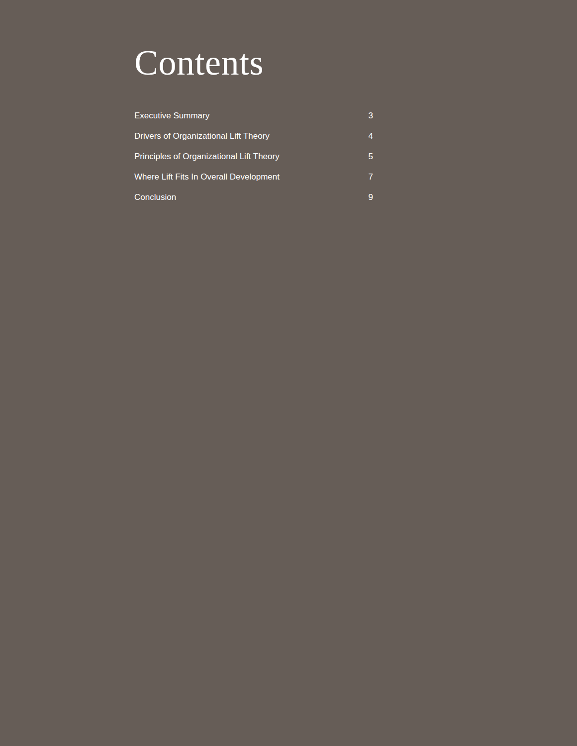Contents
Executive Summary 3
Drivers of Organizational Lift Theory 4
Principles of Organizational Lift Theory 5
Where Lift Fits In Overall Development 7
Conclusion 9